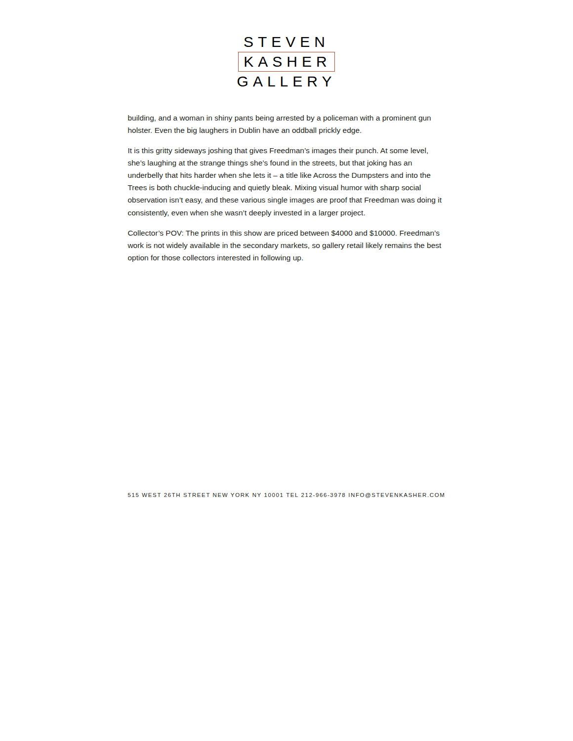STEVEN KASHER GALLERY
building, and a woman in shiny pants being arrested by a policeman with a prominent gun holster. Even the big laughers in Dublin have an oddball prickly edge.
It is this gritty sideways joshing that gives Freedman’s images their punch. At some level, she’s laughing at the strange things she’s found in the streets, but that joking has an underbelly that hits harder when she lets it – a title like Across the Dumpsters and into the Trees is both chuckle-inducing and quietly bleak. Mixing visual humor with sharp social observation isn’t easy, and these various single images are proof that Freedman was doing it consistently, even when she wasn’t deeply invested in a larger project.
Collector’s POV: The prints in this show are priced between $4000 and $10000. Freedman’s work is not widely available in the secondary markets, so gallery retail likely remains the best option for those collectors interested in following up.
515 WEST 26TH STREET NEW YORK NY 10001 TEL 212-966-3978 INFO@STEVENKASHER.COM